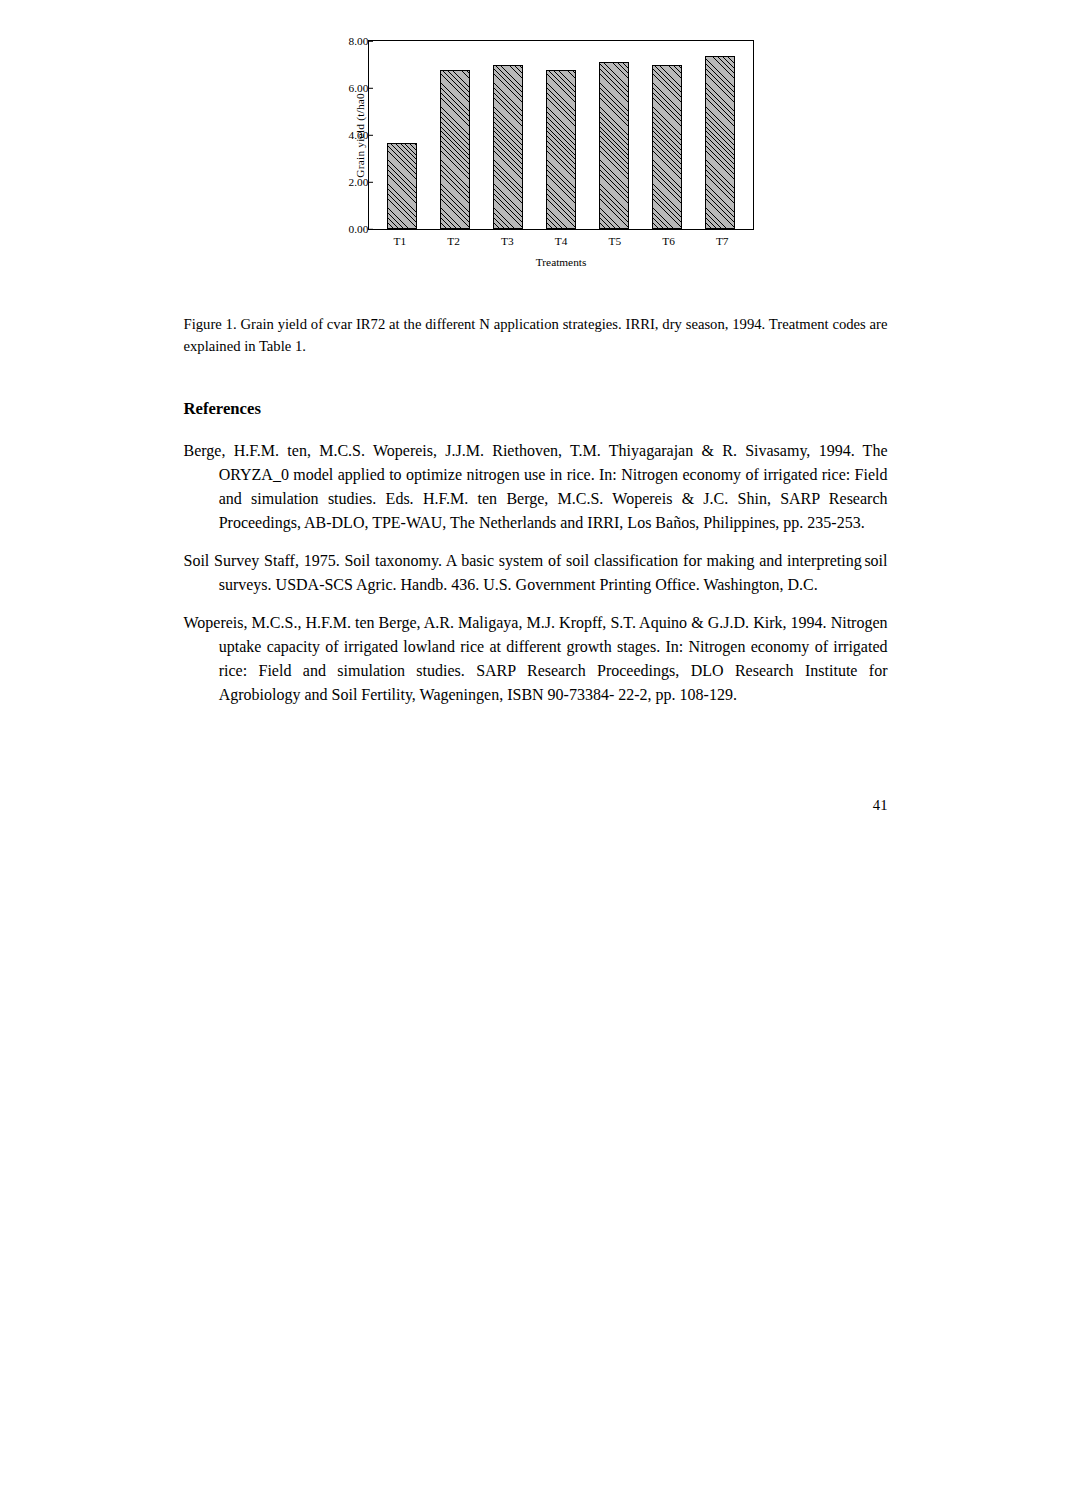Grain yield (t/ha0
8.00
6.00
4.00
2.00
0.00
T1 T2 T3 T4 T5 T6 T7
Treatments
Figure 1. Grain yield of cvar IR72 at the different N application strategies. IRRI, dry season, 1994. Treatment codes are explained in Table 1.
References
Berge, H.F.M. ten, M.C.S. Wopereis, J.J.M. Riethoven, T.M. Thiyagarajan & R. Sivasamy, 1994. The ORYZA_0 model applied to optimize nitrogen use in rice. In: Nitrogen economy of irrigated rice: Field and simulation studies. Eds. H.F.M. ten Berge, M.C.S. Wopereis & J.C. Shin, SARP Research Proceedings, AB-DLO, TPE-WAU, The Netherlands and IRRI, Los Baños, Philippines, pp. 235-253.
Soil Survey Staff, 1975. Soil taxonomy. A basic system of soil classification for making and interpreting  soil surveys. USDA-SCS Agric. Handb. 436. U.S. Government Printing Office. Washington, D.C.
Wopereis, M.C.S., H.F.M. ten Berge, A.R. Maligaya, M.J. Kropff, S.T. Aquino & G.J.D. Kirk, 1994. Nitrogen uptake capacity of irrigated lowland rice at different growth stages. In: Nitrogen economy of irrigated rice: Field and simulation studies. SARP Research Proceedings, DLO Research Institute for Agrobiology and Soil Fertility, Wageningen, ISBN 90-73384- 22-2, pp. 108-129.
41